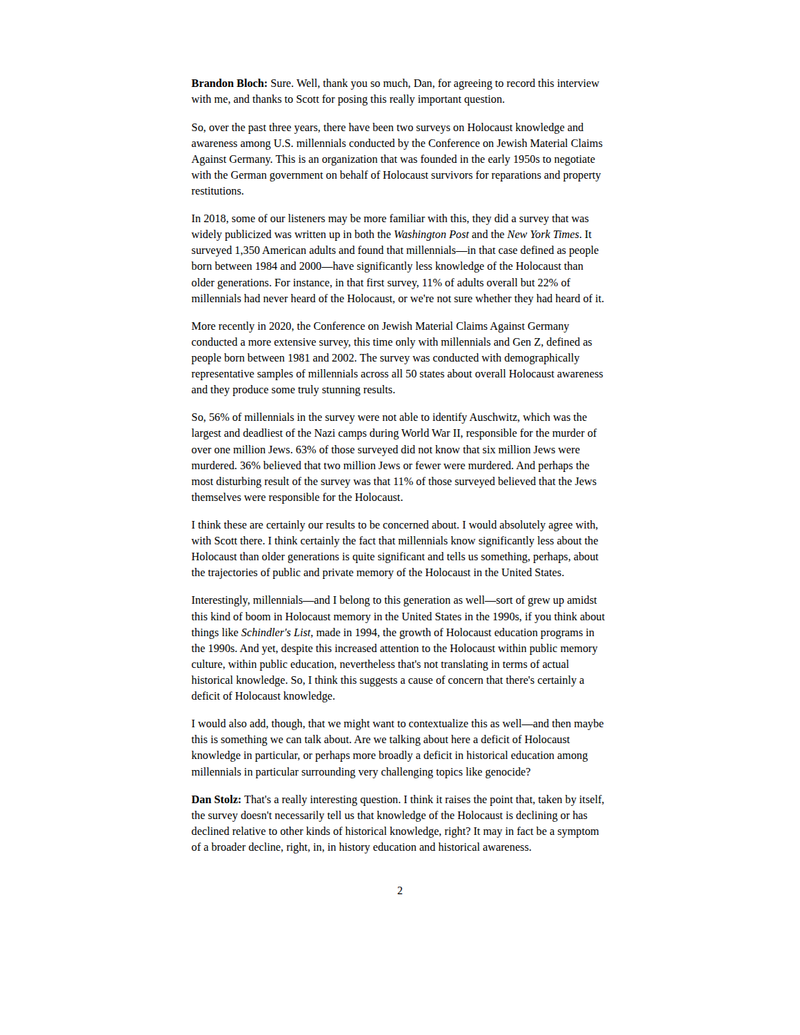Brandon Bloch: Sure. Well, thank you so much, Dan, for agreeing to record this interview with me, and thanks to Scott for posing this really important question.
So, over the past three years, there have been two surveys on Holocaust knowledge and awareness among U.S. millennials conducted by the Conference on Jewish Material Claims Against Germany. This is an organization that was founded in the early 1950s to negotiate with the German government on behalf of Holocaust survivors for reparations and property restitutions.
In 2018, some of our listeners may be more familiar with this, they did a survey that was widely publicized was written up in both the Washington Post and the New York Times. It surveyed 1,350 American adults and found that millennials—in that case defined as people born between 1984 and 2000—have significantly less knowledge of the Holocaust than older generations. For instance, in that first survey, 11% of adults overall but 22% of millennials had never heard of the Holocaust, or we're not sure whether they had heard of it.
More recently in 2020, the Conference on Jewish Material Claims Against Germany conducted a more extensive survey, this time only with millennials and Gen Z, defined as people born between 1981 and 2002. The survey was conducted with demographically representative samples of millennials across all 50 states about overall Holocaust awareness and they produce some truly stunning results.
So, 56% of millennials in the survey were not able to identify Auschwitz, which was the largest and deadliest of the Nazi camps during World War II, responsible for the murder of over one million Jews. 63% of those surveyed did not know that six million Jews were murdered. 36% believed that two million Jews or fewer were murdered. And perhaps the most disturbing result of the survey was that 11% of those surveyed believed that the Jews themselves were responsible for the Holocaust.
I think these are certainly our results to be concerned about. I would absolutely agree with, with Scott there. I think certainly the fact that millennials know significantly less about the Holocaust than older generations is quite significant and tells us something, perhaps, about the trajectories of public and private memory of the Holocaust in the United States.
Interestingly, millennials—and I belong to this generation as well—sort of grew up amidst this kind of boom in Holocaust memory in the United States in the 1990s, if you think about things like Schindler's List, made in 1994, the growth of Holocaust education programs in the 1990s. And yet, despite this increased attention to the Holocaust within public memory culture, within public education, nevertheless that's not translating in terms of actual historical knowledge. So, I think this suggests a cause of concern that there's certainly a deficit of Holocaust knowledge.
I would also add, though, that we might want to contextualize this as well—and then maybe this is something we can talk about. Are we talking about here a deficit of Holocaust knowledge in particular, or perhaps more broadly a deficit in historical education among millennials in particular surrounding very challenging topics like genocide?
Dan Stolz: That's a really interesting question. I think it raises the point that, taken by itself, the survey doesn't necessarily tell us that knowledge of the Holocaust is declining or has declined relative to other kinds of historical knowledge, right? It may in fact be a symptom of a broader decline, right, in, in history education and historical awareness.
2